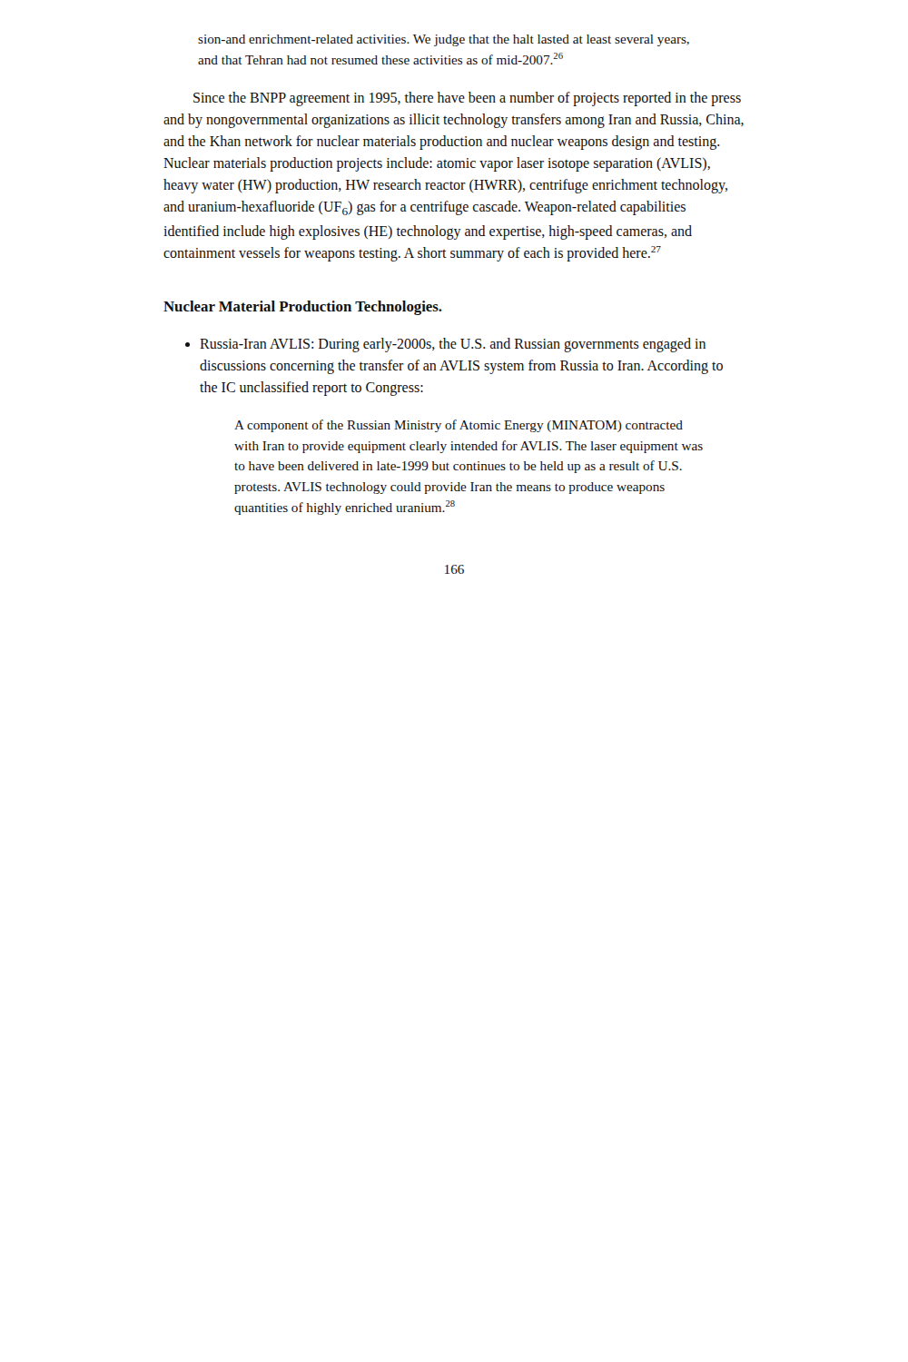sion-and enrichment-related activities. We judge that the halt lasted at least several years, and that Tehran had not resumed these activities as of mid-2007.26
Since the BNPP agreement in 1995, there have been a number of projects reported in the press and by nongovernmental organizations as illicit technology transfers among Iran and Russia, China, and the Khan network for nuclear materials production and nuclear weapons design and testing. Nuclear materials production projects include: atomic vapor laser isotope separation (AVLIS), heavy water (HW) production, HW research reactor (HWRR), centrifuge enrichment technology, and uranium-hexafluoride (UF6) gas for a centrifuge cascade. Weapon-related capabilities identified include high explosives (HE) technology and expertise, high-speed cameras, and containment vessels for weapons testing. A short summary of each is provided here.27
Nuclear Material Production Technologies.
Russia-Iran AVLIS: During early-2000s, the U.S. and Russian governments engaged in discussions concerning the transfer of an AVLIS system from Russia to Iran. According to the IC unclassified report to Congress:
A component of the Russian Ministry of Atomic Energy (MINATOM) contracted with Iran to provide equipment clearly intended for AVLIS. The laser equipment was to have been delivered in late-1999 but continues to be held up as a result of U.S. protests. AVLIS technology could provide Iran the means to produce weapons quantities of highly enriched uranium.28
166